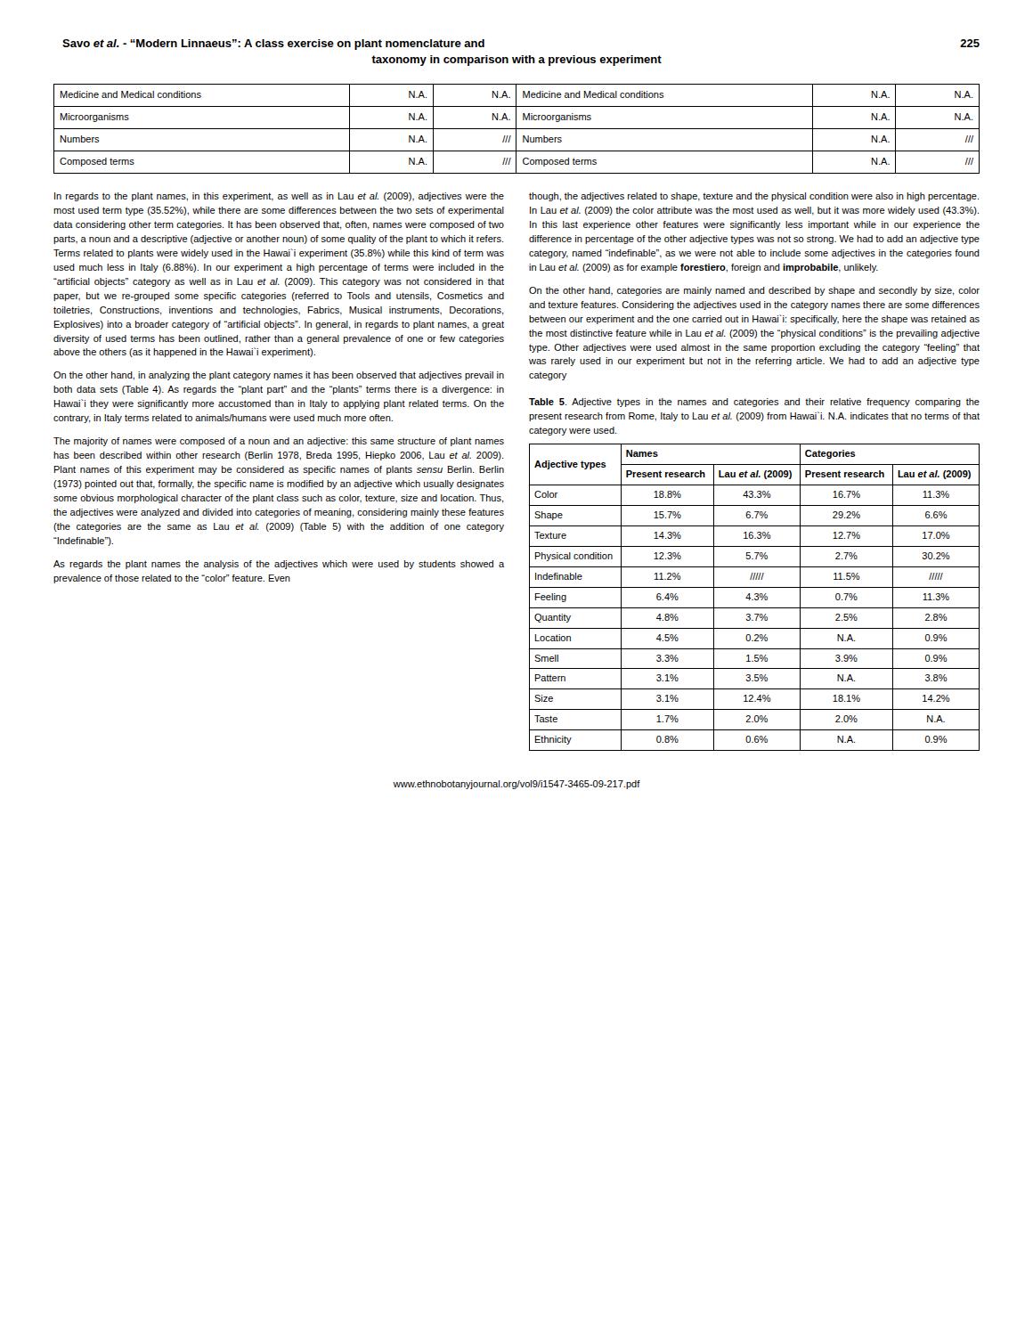Savo et al. - “Modern Linnaeus”: A class exercise on plant nomenclature and 225
taxonomy in comparison with a previous experiment
| Medicine and Medical conditions | N.A. | N.A. | Medicine and Medical conditions | N.A. | N.A. |
| Microorganisms | N.A. | N.A. | Microorganisms | N.A. | N.A. |
| Numbers | N.A. | /// | Numbers | N.A. | /// |
| Composed terms | N.A. | /// | Composed terms | N.A. | /// |
In regards to the plant names, in this experiment, as well as in Lau et al. (2009), adjectives were the most used term type (35.52%), while there are some differences between the two sets of experimental data considering other term categories. It has been observed that, often, names were composed of two parts, a noun and a descriptive (adjective or another noun) of some quality of the plant to which it refers. Terms related to plants were widely used in the Hawai`i experiment (35.8%) while this kind of term was used much less in Italy (6.88%). In our experiment a high percentage of terms were included in the “artificial objects” category as well as in Lau et al. (2009). This category was not considered in that paper, but we re-grouped some specific categories (referred to Tools and utensils, Cosmetics and toiletries, Constructions, inventions and technologies, Fabrics, Musical instruments, Decorations, Explosives) into a broader category of “artificial objects”. In general, in regards to plant names, a great diversity of used terms has been outlined, rather than a general prevalence of one or few categories above the others (as it happened in the Hawai`i experiment).
On the other hand, in analyzing the plant category names it has been observed that adjectives prevail in both data sets (Table 4). As regards the “plant part” and the “plants” terms there is a divergence: in Hawai`i they were significantly more accustomed than in Italy to applying plant related terms. On the contrary, in Italy terms related to animals/humans were used much more often.
The majority of names were composed of a noun and an adjective: this same structure of plant names has been described within other research (Berlin 1978, Breda 1995, Hiepko 2006, Lau et al. 2009). Plant names of this experiment may be considered as specific names of plants sensu Berlin. Berlin (1973) pointed out that, formally, the specific name is modified by an adjective which usually designates some obvious morphological character of the plant class such as color, texture, size and location. Thus, the adjectives were analyzed and divided into categories of meaning, considering mainly these features (the categories are the same as Lau et al. (2009) (Table 5) with the addition of one category “Indefinable”).
As regards the plant names the analysis of the adjectives which were used by students showed a prevalence of those related to the “color” feature. Even
though, the adjectives related to shape, texture and the physical condition were also in high percentage. In Lau et al. (2009) the color attribute was the most used as well, but it was more widely used (43.3%). In this last experience other features were significantly less important while in our experience the difference in percentage of the other adjective types was not so strong. We had to add an adjective type category, named “indefinable”, as we were not able to include some adjectives in the categories found in Lau et al. (2009) as for example forestiero, foreign and improbabile, unlikely.
On the other hand, categories are mainly named and described by shape and secondly by size, color and texture features. Considering the adjectives used in the category names there are some differences between our experiment and the one carried out in Hawai`i: specifically, here the shape was retained as the most distinctive feature while in Lau et al. (2009) the “physical conditions” is the prevailing adjective type. Other adjectives were used almost in the same proportion excluding the category “feeling” that was rarely used in our experiment but not in the referring article. We had to add an adjective type category
Table 5. Adjective types in the names and categories and their relative frequency comparing the present research from Rome, Italy to Lau et al. (2009) from Hawai`i. N.A. indicates that no terms of that category were used.
| Adjective types | Names | Categories |
| --- | --- | --- |
| Present research | Lau et al. (2009) | Present research | Lau et al. (2009) |
| Color | 18.8% | 43.3% | 16.7% | 11.3% |
| Shape | 15.7% | 6.7% | 29.2% | 6.6% |
| Texture | 14.3% | 16.3% | 12.7% | 17.0% |
| Physical condition | 12.3% | 5.7% | 2.7% | 30.2% |
| Indefinable | 11.2% | ///// | 11.5% | ///// |
| Feeling | 6.4% | 4.3% | 0.7% | 11.3% |
| Quantity | 4.8% | 3.7% | 2.5% | 2.8% |
| Location | 4.5% | 0.2% | N.A. | 0.9% |
| Smell | 3.3% | 1.5% | 3.9% | 0.9% |
| Pattern | 3.1% | 3.5% | N.A. | 3.8% |
| Size | 3.1% | 12.4% | 18.1% | 14.2% |
| Taste | 1.7% | 2.0% | 2.0% | N.A. |
| Ethnicity | 0.8% | 0.6% | N.A. | 0.9% |
www.ethnobotanyjournal.org/vol9/i1547-3465-09-217.pdf